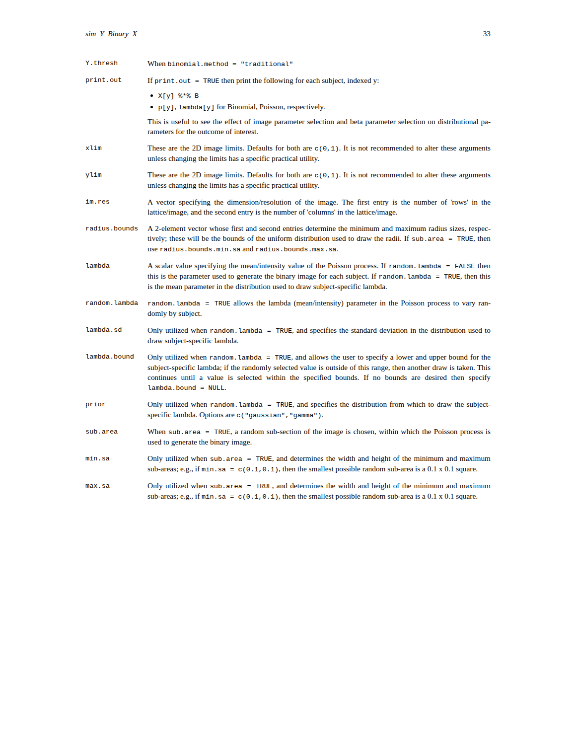sim_Y_Binary_X 33
Y.thresh
When binomial.method = "traditional"
print.out
If print.out = TRUE then print the following for each subject, indexed y:
X[y] %*% B
p[y], lambda[y] for Binomial, Poisson, respectively.
This is useful to see the effect of image parameter selection and beta parameter selection on distributional parameters for the outcome of interest.
xlim
These are the 2D image limits. Defaults for both are c(0,1). It is not recommended to alter these arguments unless changing the limits has a specific practical utility.
ylim
These are the 2D image limits. Defaults for both are c(0,1). It is not recommended to alter these arguments unless changing the limits has a specific practical utility.
im.res
A vector specifying the dimension/resolution of the image. The first entry is the number of 'rows' in the lattice/image, and the second entry is the number of 'columns' in the lattice/image.
radius.bounds
A 2-element vector whose first and second entries determine the minimum and maximum radius sizes, respectively; these will be the bounds of the uniform distribution used to draw the radii. If sub.area = TRUE, then use radius.bounds.min.sa and radius.bounds.max.sa.
lambda
A scalar value specifying the mean/intensity value of the Poisson process. If random.lambda = FALSE then this is the parameter used to generate the binary image for each subject. If random.lambda = TRUE, then this is the mean parameter in the distribution used to draw subject-specific lambda.
random.lambda
random.lambda = TRUE allows the lambda (mean/intensity) parameter in the Poisson process to vary randomly by subject.
lambda.sd
Only utilized when random.lambda = TRUE, and specifies the standard deviation in the distribution used to draw subject-specific lambda.
lambda.bound
Only utilized when random.lambda = TRUE, and allows the user to specify a lower and upper bound for the subject-specific lambda; if the randomly selected value is outside of this range, then another draw is taken. This continues until a value is selected within the specified bounds. If no bounds are desired then specify lambda.bound = NULL.
prior
Only utilized when random.lambda = TRUE, and specifies the distribution from which to draw the subject-specific lambda. Options are c("gaussian","gamma").
sub.area
When sub.area = TRUE, a random sub-section of the image is chosen, within which the Poisson process is used to generate the binary image.
min.sa
Only utilized when sub.area = TRUE, and determines the width and height of the minimum and maximum sub-areas; e.g., if min.sa = c(0.1,0.1), then the smallest possible random sub-area is a 0.1 x 0.1 square.
max.sa
Only utilized when sub.area = TRUE, and determines the width and height of the minimum and maximum sub-areas; e.g., if min.sa = c(0.1,0.1), then the smallest possible random sub-area is a 0.1 x 0.1 square.